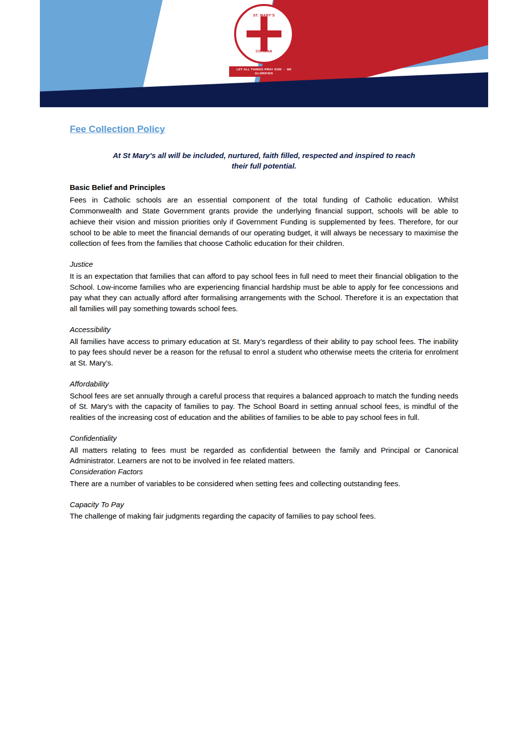ST. MARY'S
COHUNA
LET ALL THINGS PRAY GOD · BE GLORIFIED
Fee Collection Policy
At St Mary's all will be included, nurtured, faith filled, respected and inspired to reach their full potential.
Basic Belief and Principles
Fees in Catholic schools are an essential component of the total funding of Catholic education. Whilst Commonwealth and State Government grants provide the underlying financial support, schools will be able to achieve their vision and mission priorities only if Government Funding is supplemented by fees. Therefore, for our school to be able to meet the financial demands of our operating budget, it will always be necessary to maximise the collection of fees from the families that choose Catholic education for their children.
Justice
It is an expectation that families that can afford to pay school fees in full need to meet their financial obligation to the School. Low-income families who are experiencing financial hardship must be able to apply for fee concessions and pay what they can actually afford after formalising arrangements with the School. Therefore it is an expectation that all families will pay something towards school fees.
Accessibility
All families have access to primary education at St. Mary’s regardless of their ability to pay school fees. The inability to pay fees should never be a reason for the refusal to enrol a student who otherwise meets the criteria for enrolment at St. Mary’s.
Affordability
School fees are set annually through a careful process that requires a balanced approach to match the funding needs of St. Mary’s with the capacity of families to pay. The School Board in setting annual school fees, is mindful of the realities of the increasing cost of education and the abilities of families to be able to pay school fees in full.
Confidentiality
All matters relating to fees must be regarded as confidential between the family and Principal or Canonical Administrator. Learners are not to be involved in fee related matters.
Consideration Factors
There are a number of variables to be considered when setting fees and collecting outstanding fees.
Capacity To Pay
The challenge of making fair judgments regarding the capacity of families to pay school fees.